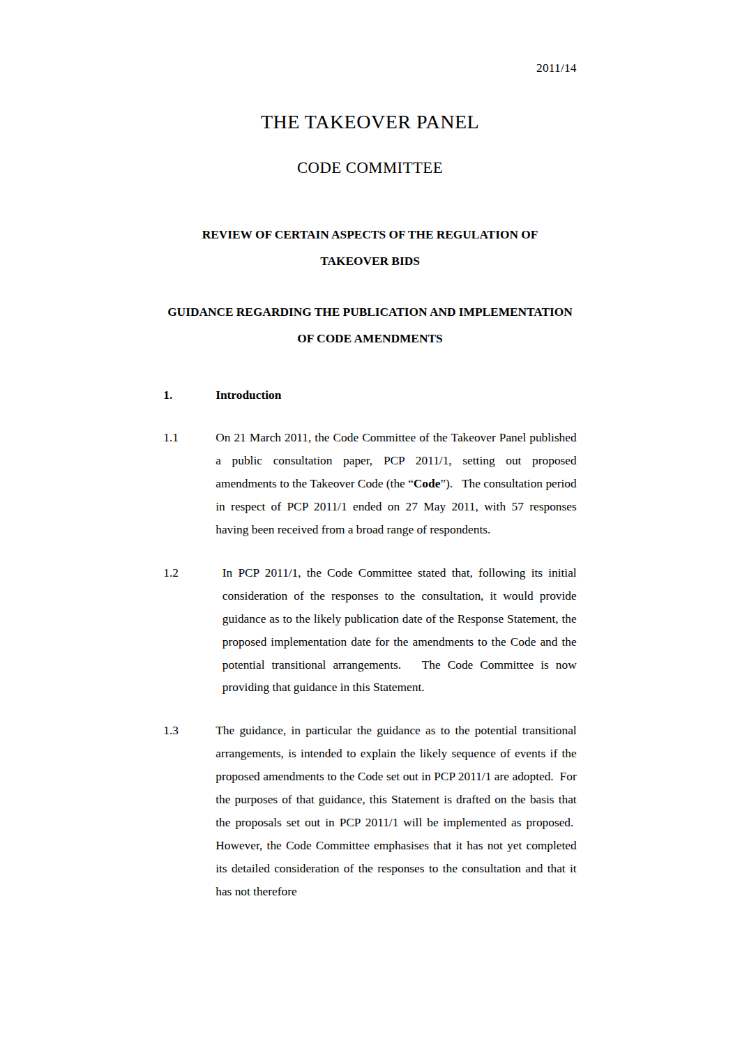2011/14
THE TAKEOVER PANEL
CODE COMMITTEE
REVIEW OF CERTAIN ASPECTS OF THE REGULATION OF
TAKEOVER BIDS
GUIDANCE REGARDING THE PUBLICATION AND IMPLEMENTATION
OF CODE AMENDMENTS
1. Introduction
1.1
On 21 March 2011, the Code Committee of the Takeover Panel published a public consultation paper, PCP 2011/1, setting out proposed amendments to the Takeover Code (the “Code”). The consultation period in respect of PCP 2011/1 ended on 27 May 2011, with 57 responses having been received from a broad range of respondents.
1.2
In PCP 2011/1, the Code Committee stated that, following its initial consideration of the responses to the consultation, it would provide guidance as to the likely publication date of the Response Statement, the proposed implementation date for the amendments to the Code and the potential transitional arrangements. The Code Committee is now providing that guidance in this Statement.
1.3
The guidance, in particular the guidance as to the potential transitional arrangements, is intended to explain the likely sequence of events if the proposed amendments to the Code set out in PCP 2011/1 are adopted. For the purposes of that guidance, this Statement is drafted on the basis that the proposals set out in PCP 2011/1 will be implemented as proposed. However, the Code Committee emphasises that it has not yet completed its detailed consideration of the responses to the consultation and that it has not therefore